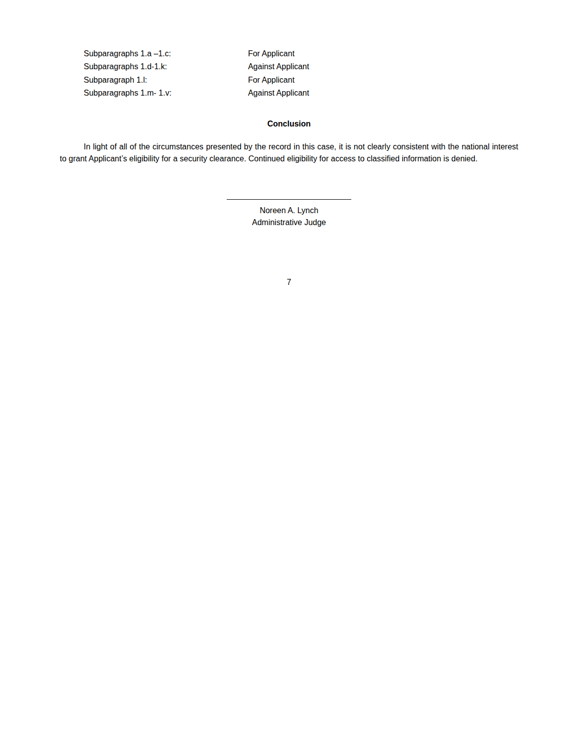| Subparagraphs 1.a –1.c: | For Applicant |
| Subparagraphs 1.d-1.k: | Against Applicant |
| Subparagraph 1.l: | For Applicant |
| Subparagraphs 1.m- 1.v: | Against Applicant |
Conclusion
In light of all of the circumstances presented by the record in this case, it is not clearly consistent with the national interest to grant Applicant’s eligibility for a security clearance. Continued eligibility for access to classified information is denied.
Noreen A. Lynch Administrative Judge
7